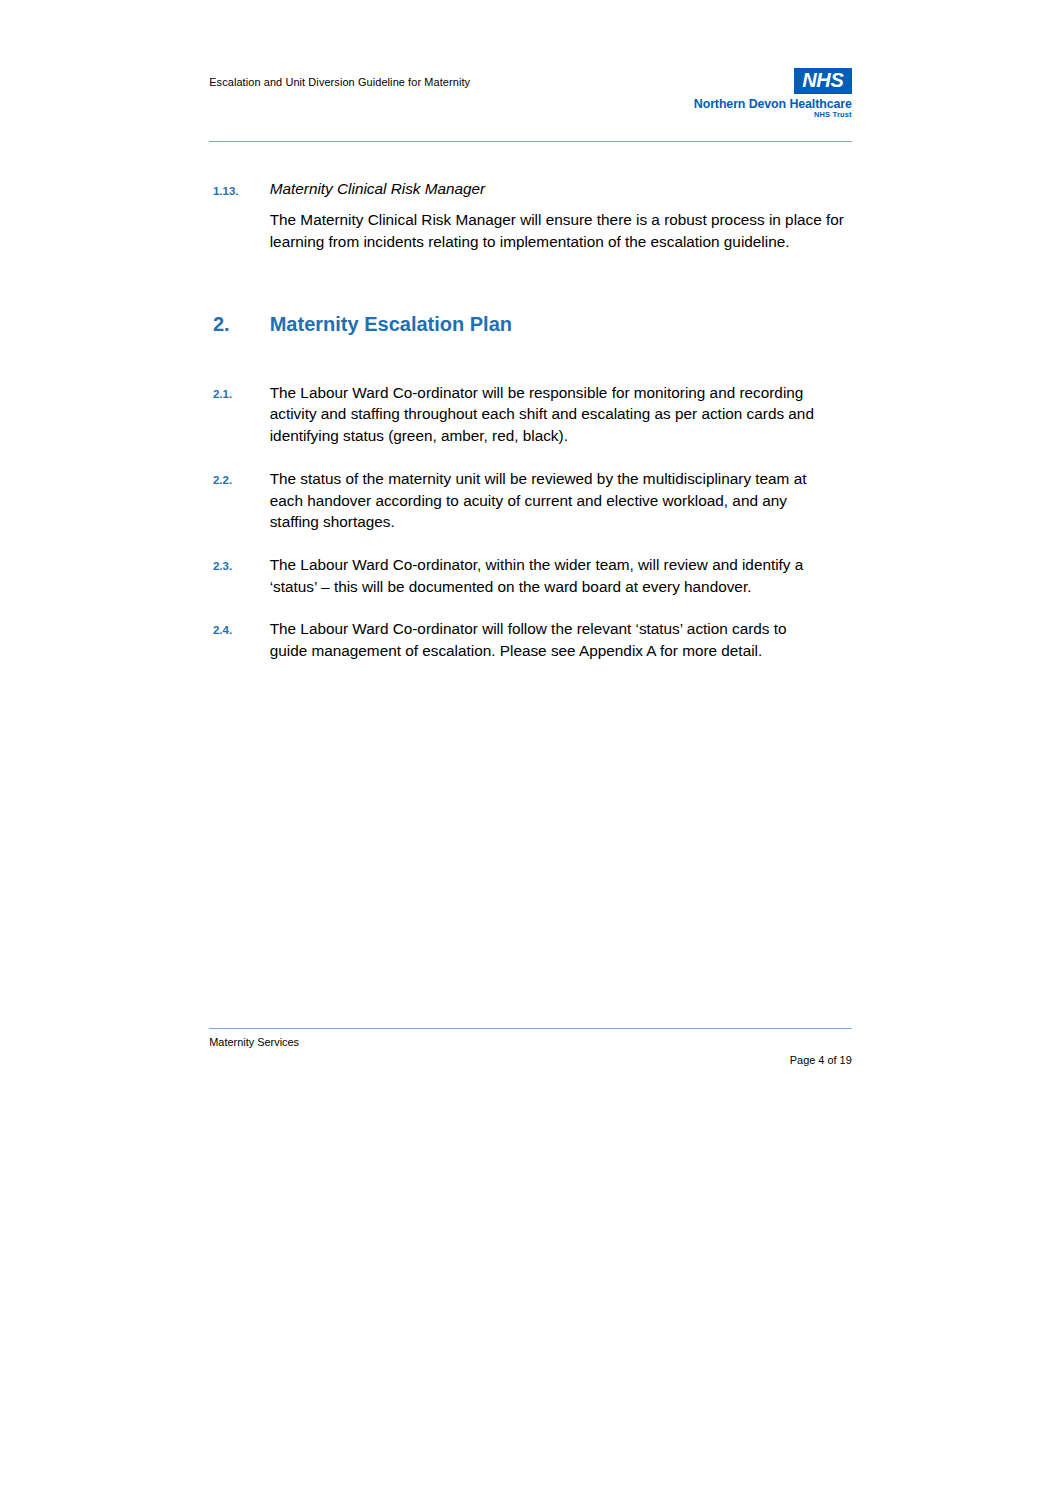Escalation and Unit Diversion Guideline for Maternity
NHS
Northern Devon Healthcare
NHS Trust
1.13.
Maternity Clinical Risk Manager
The Maternity Clinical Risk Manager will ensure there is a robust process in place for learning from incidents relating to implementation of the escalation guideline.
2. Maternity Escalation Plan
2.1.
The Labour Ward Co-ordinator will be responsible for monitoring and recording activity and staffing throughout each shift and escalating as per action cards and identifying status (green, amber, red, black).
2.2.
The status of the maternity unit will be reviewed by the multidisciplinary team at each handover according to acuity of current and elective workload, and any staffing shortages.
2.3.
The Labour Ward Co-ordinator, within the wider team, will review and identify a ‘status’ – this will be documented on the ward board at every handover.
2.4.
The Labour Ward Co-ordinator will follow the relevant ‘status’ action cards to guide management of escalation. Please see Appendix A for more detail.
Maternity Services
Page 4 of 19